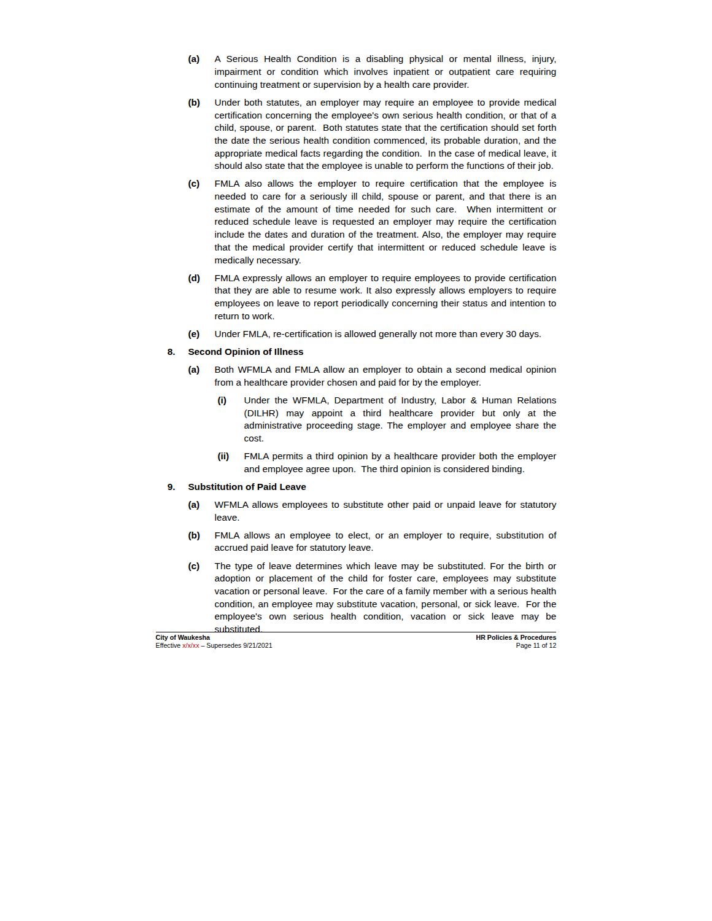(a)
A Serious Health Condition is a disabling physical or mental illness, injury, impairment or condition which involves inpatient or outpatient care requiring continuing treatment or supervision by a health care provider.
(b)
Under both statutes, an employer may require an employee to provide medical certification concerning the employee's own serious health condition, or that of a child, spouse, or parent. Both statutes state that the certification should set forth the date the serious health condition commenced, its probable duration, and the appropriate medical facts regarding the condition. In the case of medical leave, it should also state that the employee is unable to perform the functions of their job.
(c)
FMLA also allows the employer to require certification that the employee is needed to care for a seriously ill child, spouse or parent, and that there is an estimate of the amount of time needed for such care. When intermittent or reduced schedule leave is requested an employer may require the certification include the dates and duration of the treatment. Also, the employer may require that the medical provider certify that intermittent or reduced schedule leave is medically necessary.
(d)
FMLA expressly allows an employer to require employees to provide certification that they are able to resume work. It also expressly allows employers to require employees on leave to report periodically concerning their status and intention to return to work.
(e)
Under FMLA, re-certification is allowed generally not more than every 30 days.
8.
Second Opinion of Illness
(a)
Both WFMLA and FMLA allow an employer to obtain a second medical opinion from a healthcare provider chosen and paid for by the employer.
(i)
Under the WFMLA, Department of Industry, Labor & Human Relations (DILHR) may appoint a third healthcare provider but only at the administrative proceeding stage. The employer and employee share the cost.
(ii)
FMLA permits a third opinion by a healthcare provider both the employer and employee agree upon. The third opinion is considered binding.
9.
Substitution of Paid Leave
(a)
WFMLA allows employees to substitute other paid or unpaid leave for statutory leave.
(b)
FMLA allows an employee to elect, or an employer to require, substitution of accrued paid leave for statutory leave.
(c)
The type of leave determines which leave may be substituted. For the birth or adoption or placement of the child for foster care, employees may substitute vacation or personal leave. For the care of a family member with a serious health condition, an employee may substitute vacation, personal, or sick leave. For the employee's own serious health condition, vacation or sick leave may be substituted.
City of Waukesha
Effective x/x/xx – Supersedes 9/21/2021
HR Policies & Procedures
Page 11 of 12